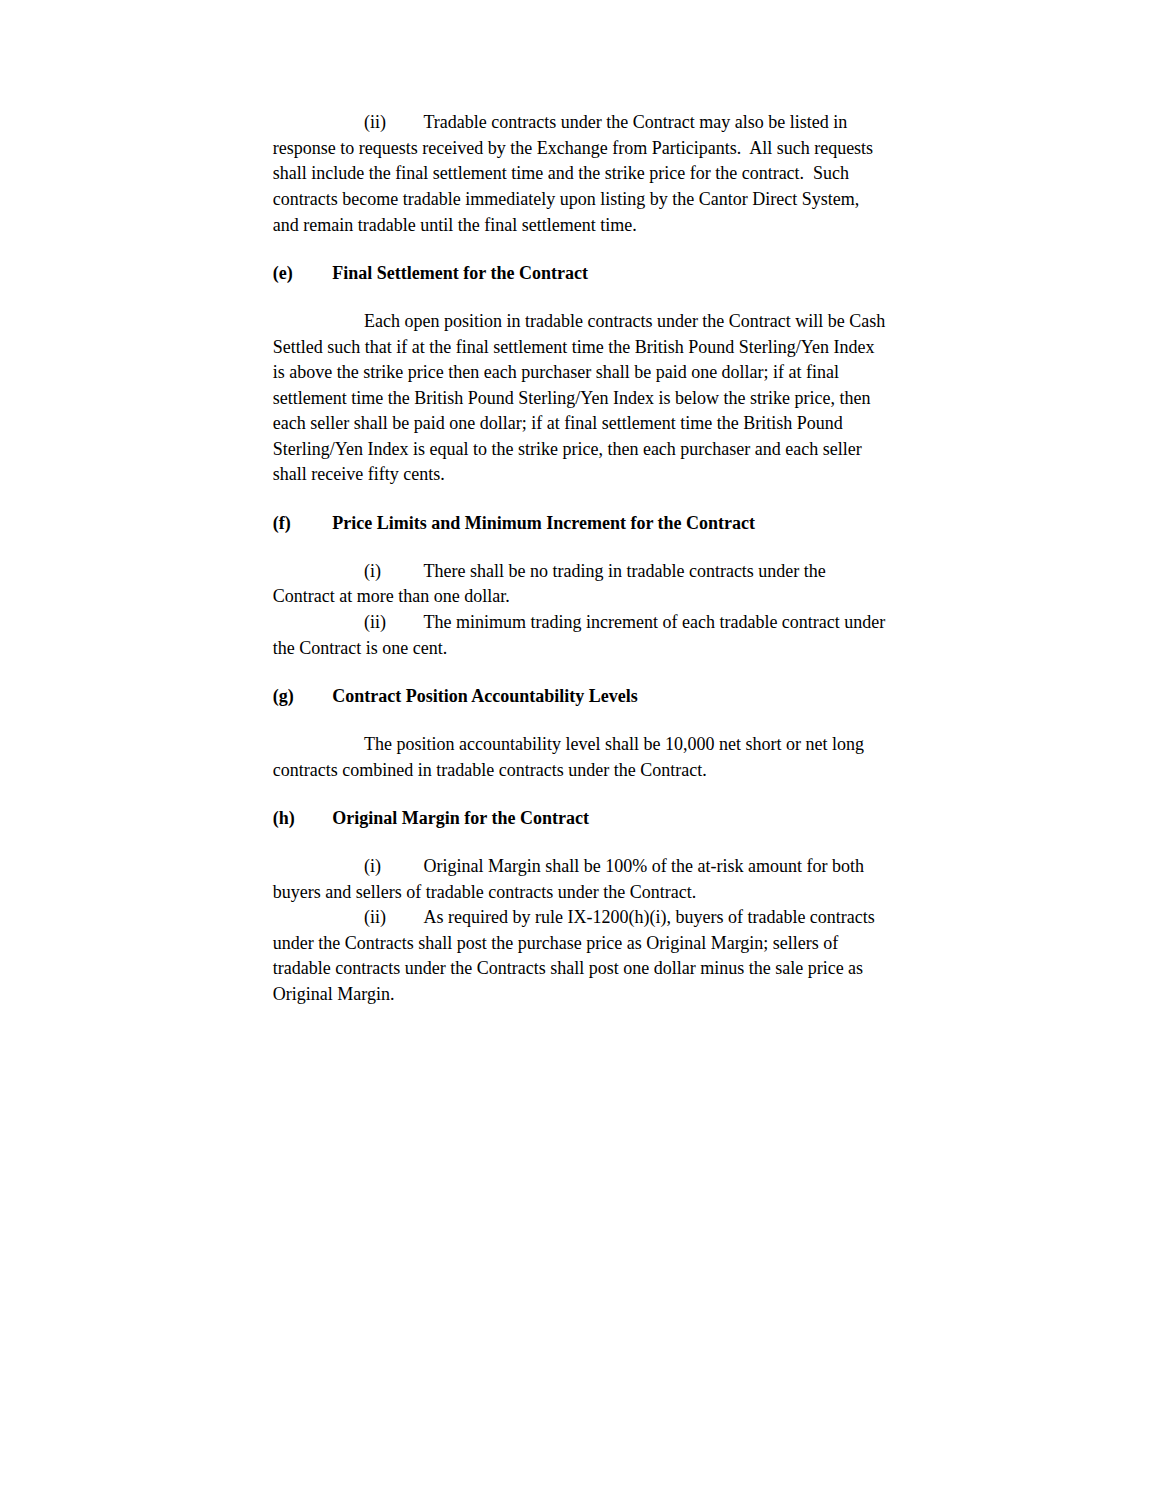(ii) Tradable contracts under the Contract may also be listed in response to requests received by the Exchange from Participants. All such requests shall include the final settlement time and the strike price for the contract. Such contracts become tradable immediately upon listing by the Cantor Direct System, and remain tradable until the final settlement time.
(e) Final Settlement for the Contract
Each open position in tradable contracts under the Contract will be Cash Settled such that if at the final settlement time the British Pound Sterling/Yen Index is above the strike price then each purchaser shall be paid one dollar; if at final settlement time the British Pound Sterling/Yen Index is below the strike price, then each seller shall be paid one dollar; if at final settlement time the British Pound Sterling/Yen Index is equal to the strike price, then each purchaser and each seller shall receive fifty cents.
(f) Price Limits and Minimum Increment for the Contract
(i) There shall be no trading in tradable contracts under the Contract at more than one dollar.
(ii) The minimum trading increment of each tradable contract under the Contract is one cent.
(g) Contract Position Accountability Levels
The position accountability level shall be 10,000 net short or net long contracts combined in tradable contracts under the Contract.
(h) Original Margin for the Contract
(i) Original Margin shall be 100% of the at-risk amount for both buyers and sellers of tradable contracts under the Contract.
(ii) As required by rule IX-1200(h)(i), buyers of tradable contracts under the Contracts shall post the purchase price as Original Margin; sellers of tradable contracts under the Contracts shall post one dollar minus the sale price as Original Margin.